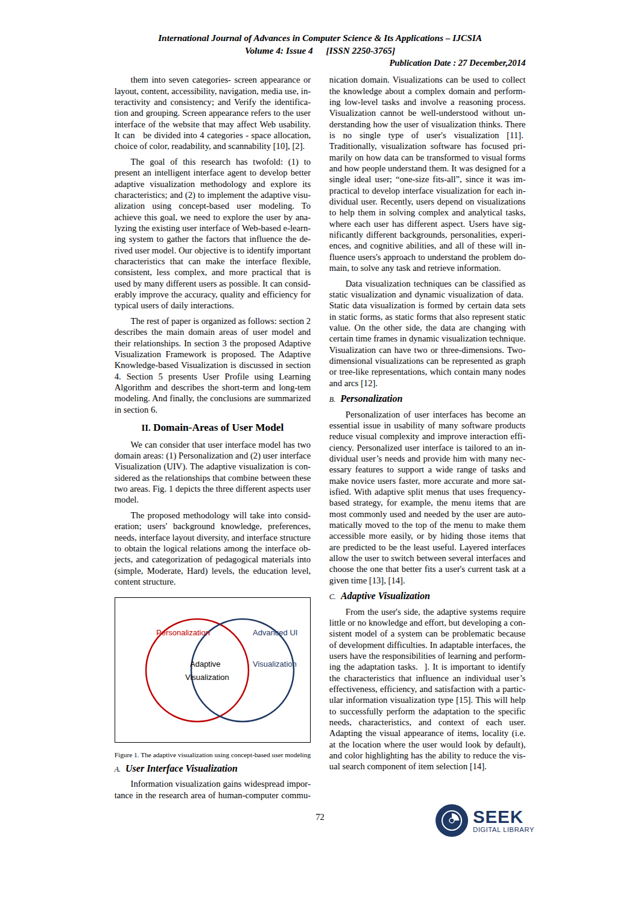International Journal of Advances in Computer Science & Its Applications – IJCSIA
Volume 4: Issue 4 [ISSN 2250-3765]
Publication Date : 27 December,2014
them into seven categories- screen appearance or layout, content, accessibility, navigation, media use, interactivity and consistency; and Verify the identification and grouping. Screen appearance refers to the user interface of the website that may affect Web usability. It can be divided into 4 categories - space allocation, choice of color, readability, and scannability [10], [2].
The goal of this research has twofold: (1) to present an intelligent interface agent to develop better adaptive visualization methodology and explore its characteristics; and (2) to implement the adaptive visualization using concept-based user modeling. To achieve this goal, we need to explore the user by analyzing the existing user interface of Web-based e-learning system to gather the factors that influence the derived user model. Our objective is to identify important characteristics that can make the interface flexible, consistent, less complex, and more practical that is used by many different users as possible. It can considerably improve the accuracy, quality and efficiency for typical users of daily interactions.
The rest of paper is organized as follows: section 2 describes the main domain areas of user model and their relationships. In section 3 the proposed Adaptive Visualization Framework is proposed. The Adaptive Knowledge-based Visualization is discussed in section 4. Section 5 presents User Profile using Learning Algorithm and describes the short-term and long-tem modeling. And finally, the conclusions are summarized in section 6.
II. Domain-Areas of User Model
We can consider that user interface model has two domain areas: (1) Personalization and (2) user interface Visualization (UIV). The adaptive visualization is considered as the relationships that combine between these two areas. Fig. 1 depicts the three different aspects user model.
The proposed methodology will take into consideration; users' background knowledge, preferences, needs, interface layout diversity, and interface structure to obtain the logical relations among the interface objects, and categorization of pedagogical materials into (simple, Moderate, Hard) levels, the education level, content structure.
Personalization Advanced UI Adaptive Visualization Visualization
Figure 1. The adaptive visualization using concept-based user modeling
A. User Interface Visualization
Information visualization gains widespread importance in the research area of human-computer communication domain. Visualizations can be used to collect the knowledge about a complex domain and performing low-level tasks and involve a reasoning process. Visualization cannot be well-understood without understanding how the user of visualization thinks. There is no single type of user's visualization [11]. Traditionally, visualization software has focused primarily on how data can be transformed to visual forms and how people understand them. It was designed for a single ideal user; “one-size fits-all”, since it was impractical to develop interface visualization for each individual user. Recently, users depend on visualizations to help them in solving complex and analytical tasks, where each user has different aspect. Users have significantly different backgrounds, personalities, experiences, and cognitive abilities, and all of these will influence users's approach to understand the problem domain, to solve any task and retrieve information.
Data visualization techniques can be classified as static visualization and dynamic visualization of data. Static data visualization is formed by certain data sets in static forms, as static forms that also represent static value. On the other side, the data are changing with certain time frames in dynamic visualization technique. Visualization can have two or three-dimensions. Two-dimensional visualizations can be represented as graph or tree-like representations, which contain many nodes and arcs [12].
B. Personalization
Personalization of user interfaces has become an essential issue in usability of many software products reduce visual complexity and improve interaction efficiency. Personalized user interface is tailored to an individual user’s needs and provide him with many necessary features to support a wide range of tasks and make novice users faster, more accurate and more satisfied. With adaptive split menus that uses frequency-based strategy, for example, the menu items that are most commonly used and needed by the user are automatically moved to the top of the menu to make them accessible more easily, or by hiding those items that are predicted to be the least useful. Layered interfaces allow the user to switch between several interfaces and choose the one that better fits a user's current task at a given time [13], [14].
C. Adaptive Visualization
From the user's side, the adaptive systems require little or no knowledge and effort, but developing a consistent model of a system can be problematic because of development difficulties. In adaptable interfaces, the users have the responsibilities of learning and performing the adaptation tasks. ]. It is important to identify the characteristics that influence an individual user’s effectiveness, efficiency, and satisfaction with a particular information visualization type [15]. This will help to successfully perform the adaptation to the specific needs, characteristics, and context of each user. Adapting the visual appearance of items, locality (i.e. at the location where the user would look by default), and color highlighting has the ability to reduce the visual search component of item selection [14].
72
SEEK
DIGITAL LIBRARY